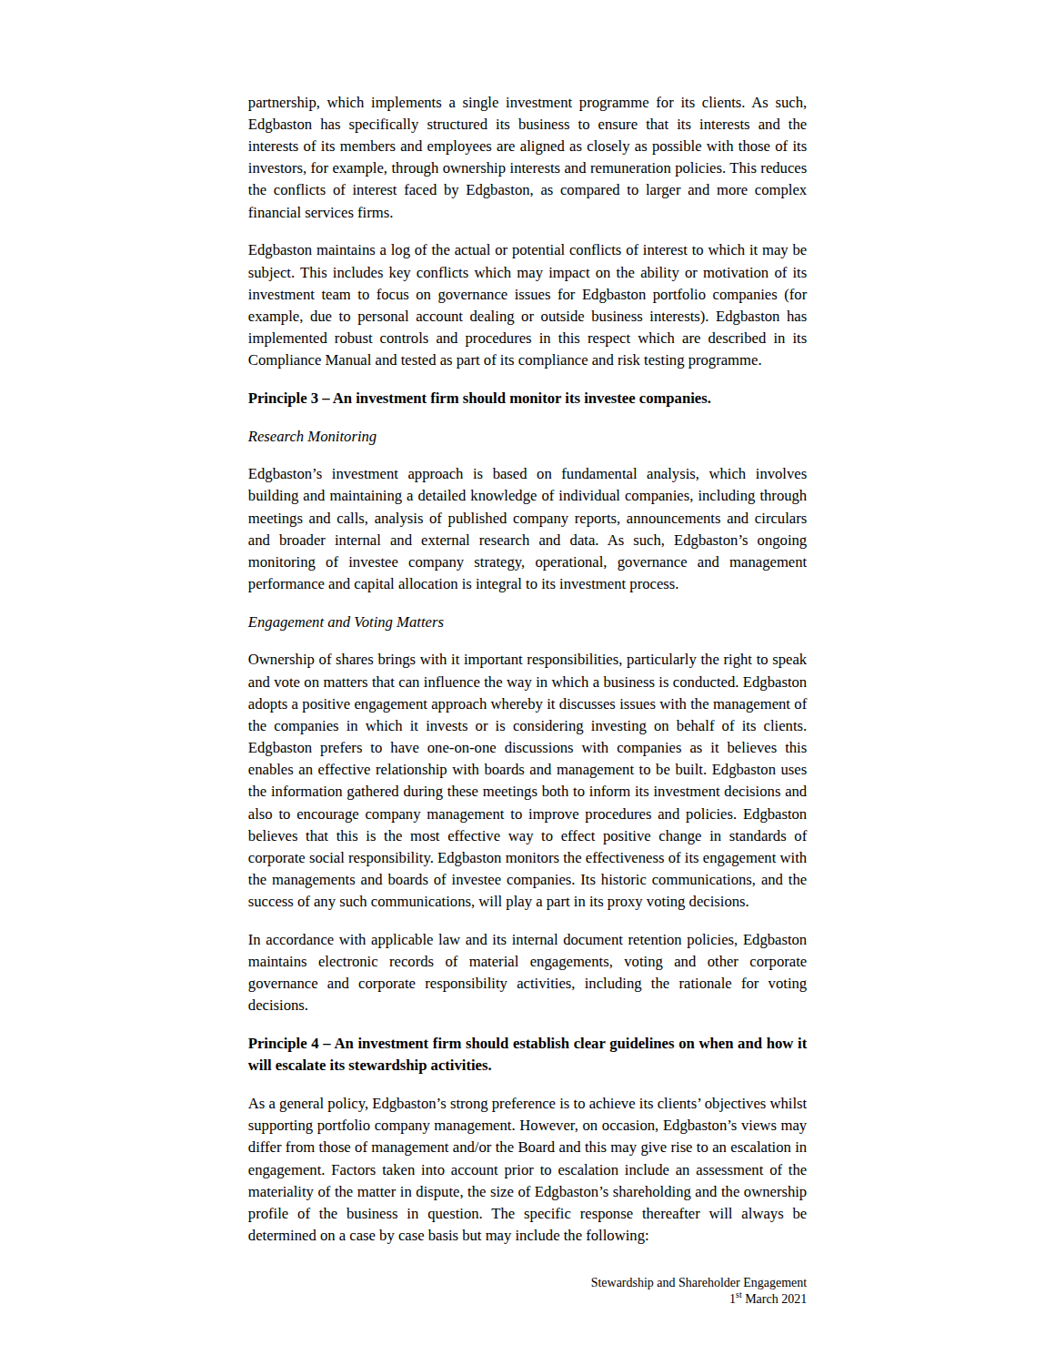partnership, which implements a single investment programme for its clients. As such, Edgbaston has specifically structured its business to ensure that its interests and the interests of its members and employees are aligned as closely as possible with those of its investors, for example, through ownership interests and remuneration policies. This reduces the conflicts of interest faced by Edgbaston, as compared to larger and more complex financial services firms.
Edgbaston maintains a log of the actual or potential conflicts of interest to which it may be subject. This includes key conflicts which may impact on the ability or motivation of its investment team to focus on governance issues for Edgbaston portfolio companies (for example, due to personal account dealing or outside business interests). Edgbaston has implemented robust controls and procedures in this respect which are described in its Compliance Manual and tested as part of its compliance and risk testing programme.
Principle 3 – An investment firm should monitor its investee companies.
Research Monitoring
Edgbaston’s investment approach is based on fundamental analysis, which involves building and maintaining a detailed knowledge of individual companies, including through meetings and calls, analysis of published company reports, announcements and circulars and broader internal and external research and data. As such, Edgbaston’s ongoing monitoring of investee company strategy, operational, governance and management performance and capital allocation is integral to its investment process.
Engagement and Voting Matters
Ownership of shares brings with it important responsibilities, particularly the right to speak and vote on matters that can influence the way in which a business is conducted. Edgbaston adopts a positive engagement approach whereby it discusses issues with the management of the companies in which it invests or is considering investing on behalf of its clients. Edgbaston prefers to have one-on-one discussions with companies as it believes this enables an effective relationship with boards and management to be built. Edgbaston uses the information gathered during these meetings both to inform its investment decisions and also to encourage company management to improve procedures and policies. Edgbaston believes that this is the most effective way to effect positive change in standards of corporate social responsibility. Edgbaston monitors the effectiveness of its engagement with the managements and boards of investee companies. Its historic communications, and the success of any such communications, will play a part in its proxy voting decisions.
In accordance with applicable law and its internal document retention policies, Edgbaston maintains electronic records of material engagements, voting and other corporate governance and corporate responsibility activities, including the rationale for voting decisions.
Principle 4 – An investment firm should establish clear guidelines on when and how it will escalate its stewardship activities.
As a general policy, Edgbaston’s strong preference is to achieve its clients’ objectives whilst supporting portfolio company management. However, on occasion, Edgbaston’s views may differ from those of management and/or the Board and this may give rise to an escalation in engagement. Factors taken into account prior to escalation include an assessment of the materiality of the matter in dispute, the size of Edgbaston’s shareholding and the ownership profile of the business in question. The specific response thereafter will always be determined on a case by case basis but may include the following:
Stewardship and Shareholder Engagement 1st March 2021